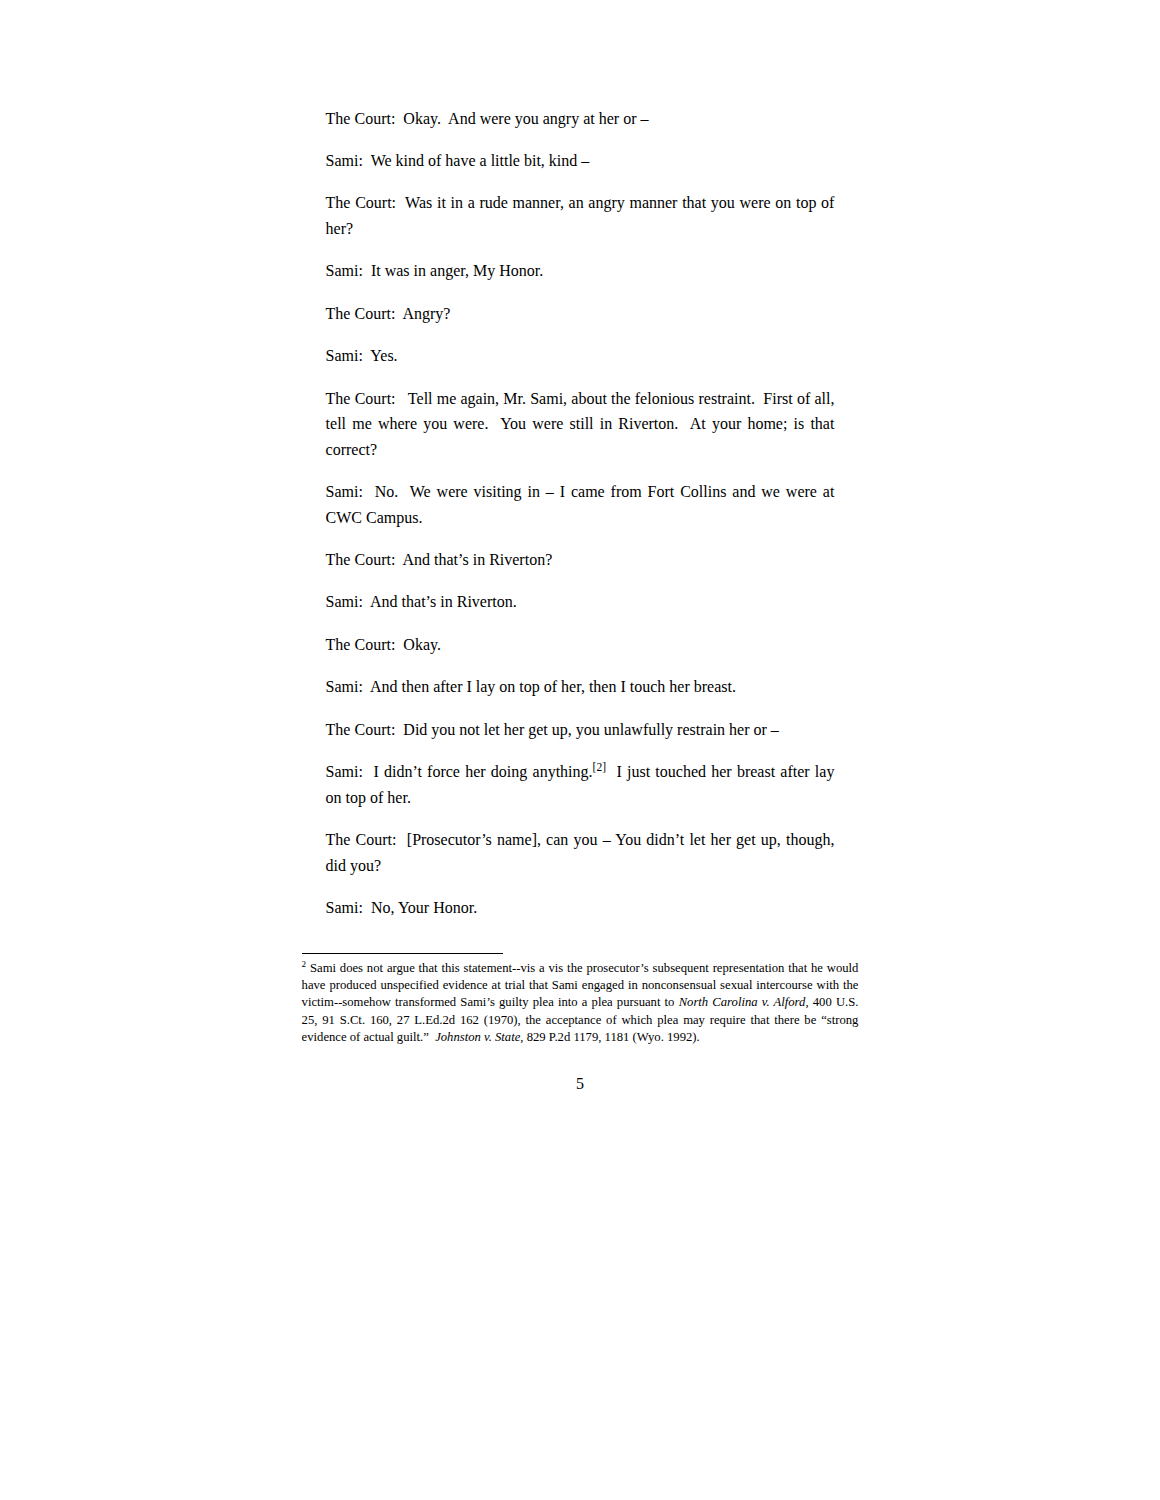The Court: Okay. And were you angry at her or –
Sami: We kind of have a little bit, kind –
The Court: Was it in a rude manner, an angry manner that you were on top of her?
Sami: It was in anger, My Honor.
The Court: Angry?
Sami: Yes.
The Court: Tell me again, Mr. Sami, about the felonious restraint. First of all, tell me where you were. You were still in Riverton. At your home; is that correct?
Sami: No. We were visiting in – I came from Fort Collins and we were at CWC Campus.
The Court: And that’s in Riverton?
Sami: And that’s in Riverton.
The Court: Okay.
Sami: And then after I lay on top of her, then I touch her breast.
The Court: Did you not let her get up, you unlawfully restrain her or –
Sami: I didn’t force her doing anything.[2] I just touched her breast after lay on top of her.
The Court: [Prosecutor’s name], can you – You didn’t let her get up, though, did you?
Sami: No, Your Honor.
2 Sami does not argue that this statement--vis a vis the prosecutor’s subsequent representation that he would have produced unspecified evidence at trial that Sami engaged in nonconsensual sexual intercourse with the victim--somehow transformed Sami’s guilty plea into a plea pursuant to North Carolina v. Alford, 400 U.S. 25, 91 S.Ct. 160, 27 L.Ed.2d 162 (1970), the acceptance of which plea may require that there be “strong evidence of actual guilt.” Johnston v. State, 829 P.2d 1179, 1181 (Wyo. 1992).
5